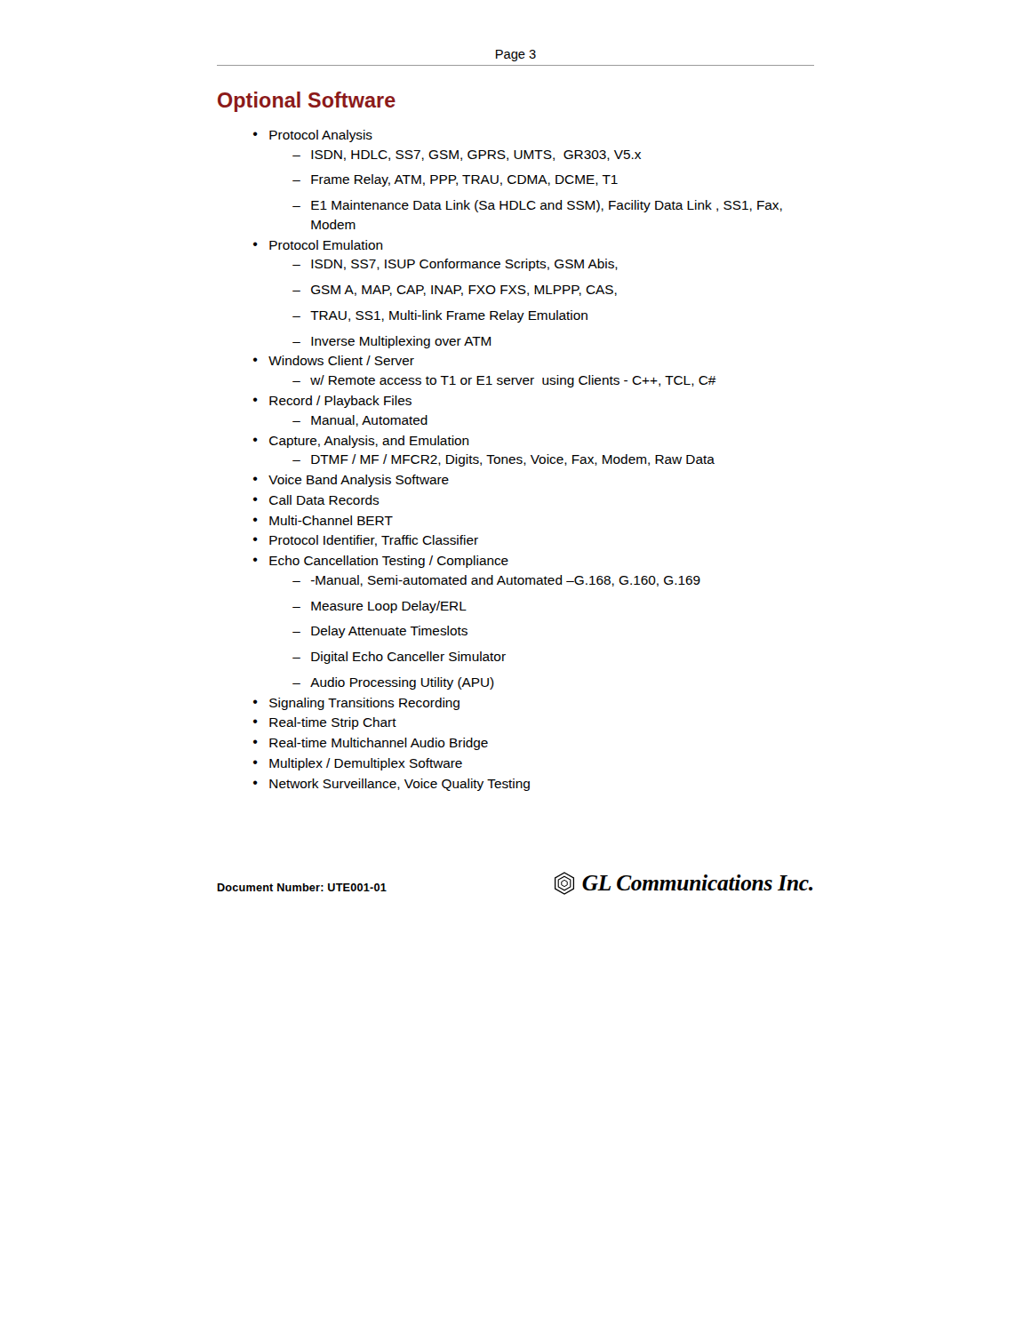Page 3
Optional Software
Protocol Analysis
ISDN, HDLC, SS7, GSM, GPRS, UMTS, GR303, V5.x
Frame Relay, ATM, PPP, TRAU, CDMA, DCME, T1
E1 Maintenance Data Link (Sa HDLC and SSM), Facility Data Link , SS1, Fax, Modem
Protocol Emulation
ISDN, SS7, ISUP Conformance Scripts, GSM Abis,
GSM A, MAP, CAP, INAP, FXO FXS, MLPPP, CAS,
TRAU, SS1, Multi-link Frame Relay Emulation
Inverse Multiplexing over ATM
Windows Client / Server
w/ Remote access to T1 or E1 server using Clients - C++, TCL, C#
Record / Playback Files
Manual, Automated
Capture, Analysis, and Emulation
DTMF / MF / MFCR2, Digits, Tones, Voice, Fax, Modem, Raw Data
Voice Band Analysis Software
Call Data Records
Multi-Channel BERT
Protocol Identifier, Traffic Classifier
Echo Cancellation Testing / Compliance
-Manual, Semi-automated and Automated –G.168, G.160, G.169
Measure Loop Delay/ERL
Delay Attenuate Timeslots
Digital Echo Canceller Simulator
Audio Processing Utility (APU)
Signaling Transitions Recording
Real-time Strip Chart
Real-time Multichannel Audio Bridge
Multiplex / Demultiplex Software
Network Surveillance, Voice Quality Testing
Document Number: UTE001-01
GL Communications Inc.